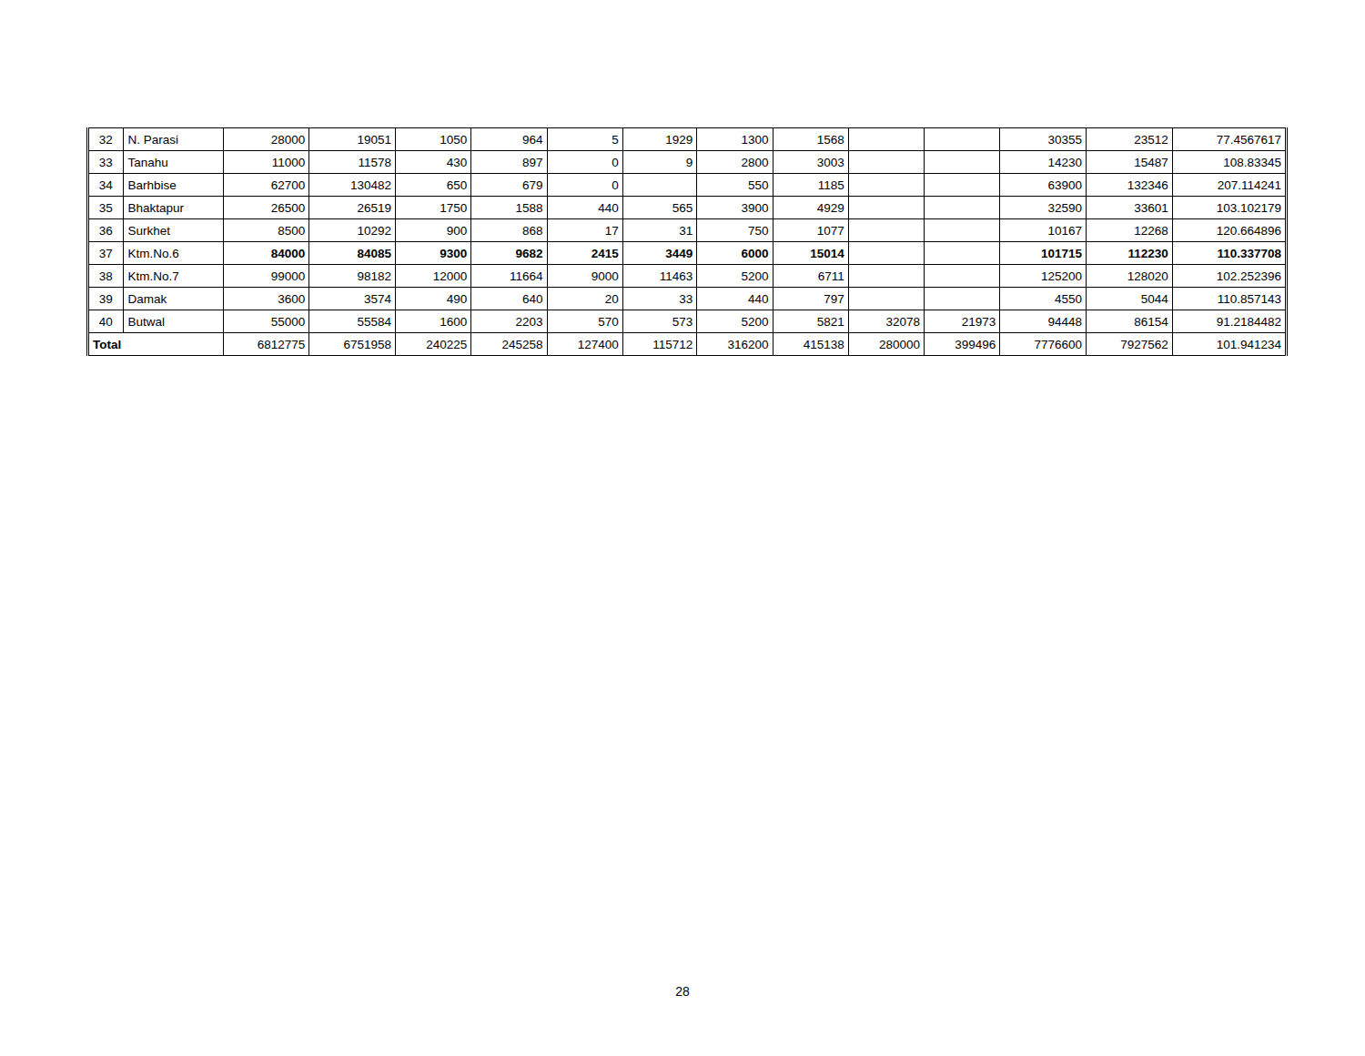| 32 | N. Parasi | 28000 | 19051 | 1050 | 964 | 5 | 1929 | 1300 | 1568 | | | 30355 | 23512 | 77.4567617 |
| 33 | Tanahu | 11000 | 11578 | 430 | 897 | 0 | 9 | 2800 | 3003 | | | 14230 | 15487 | 108.83345 |
| 34 | Barhbise | 62700 | 130482 | 650 | 679 | 0 | | 550 | 1185 | | | 63900 | 132346 | 207.114241 |
| 35 | Bhaktapur | 26500 | 26519 | 1750 | 1588 | 440 | 565 | 3900 | 4929 | | | 32590 | 33601 | 103.102179 |
| 36 | Surkhet | 8500 | 10292 | 900 | 868 | 17 | 31 | 750 | 1077 | | | 10167 | 12268 | 120.664896 |
| 37 | Ktm.No.6 | 84000 | 84085 | 9300 | 9682 | 2415 | 3449 | 6000 | 15014 | | | 101715 | 112230 | 110.337708 |
| 38 | Ktm.No.7 | 99000 | 98182 | 12000 | 11664 | 9000 | 11463 | 5200 | 6711 | | | 125200 | 128020 | 102.252396 |
| 39 | Damak | 3600 | 3574 | 490 | 640 | 20 | 33 | 440 | 797 | | | 4550 | 5044 | 110.857143 |
| 40 | Butwal | 55000 | 55584 | 1600 | 2203 | 570 | 573 | 5200 | 5821 | 32078 | 21973 | 94448 | 86154 | 91.2184482 |
| Total | 6812775 | 6751958 | 240225 | 245258 | 127400 | 115712 | 316200 | 415138 | 280000 | 399496 | 7776600 | 7927562 | 101.941234 |
28